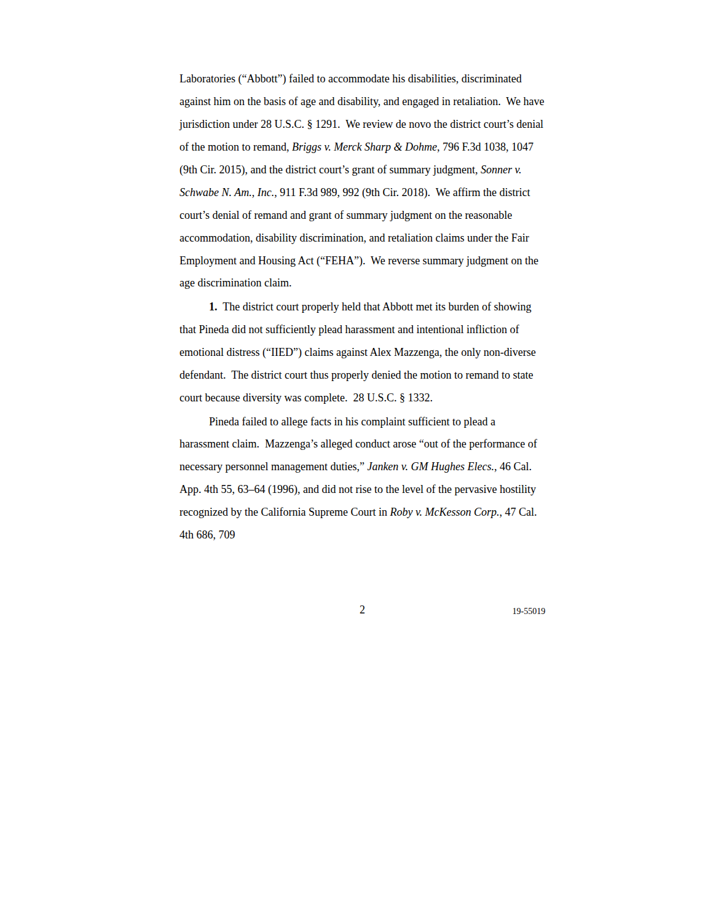Laboratories (“Abbott”) failed to accommodate his disabilities, discriminated against him on the basis of age and disability, and engaged in retaliation. We have jurisdiction under 28 U.S.C. § 1291. We review de novo the district court’s denial of the motion to remand, Briggs v. Merck Sharp & Dohme, 796 F.3d 1038, 1047 (9th Cir. 2015), and the district court’s grant of summary judgment, Sonner v. Schwabe N. Am., Inc., 911 F.3d 989, 992 (9th Cir. 2018). We affirm the district court’s denial of remand and grant of summary judgment on the reasonable accommodation, disability discrimination, and retaliation claims under the Fair Employment and Housing Act (“FEHA”). We reverse summary judgment on the age discrimination claim.
1. The district court properly held that Abbott met its burden of showing that Pineda did not sufficiently plead harassment and intentional infliction of emotional distress (“IIED”) claims against Alex Mazzenga, the only non-diverse defendant. The district court thus properly denied the motion to remand to state court because diversity was complete. 28 U.S.C. § 1332.
Pineda failed to allege facts in his complaint sufficient to plead a harassment claim. Mazzenga’s alleged conduct arose “out of the performance of necessary personnel management duties,” Janken v. GM Hughes Elecs., 46 Cal. App. 4th 55, 63–64 (1996), and did not rise to the level of the pervasive hostility recognized by the California Supreme Court in Roby v. McKesson Corp., 47 Cal. 4th 686, 709
2 19-55019